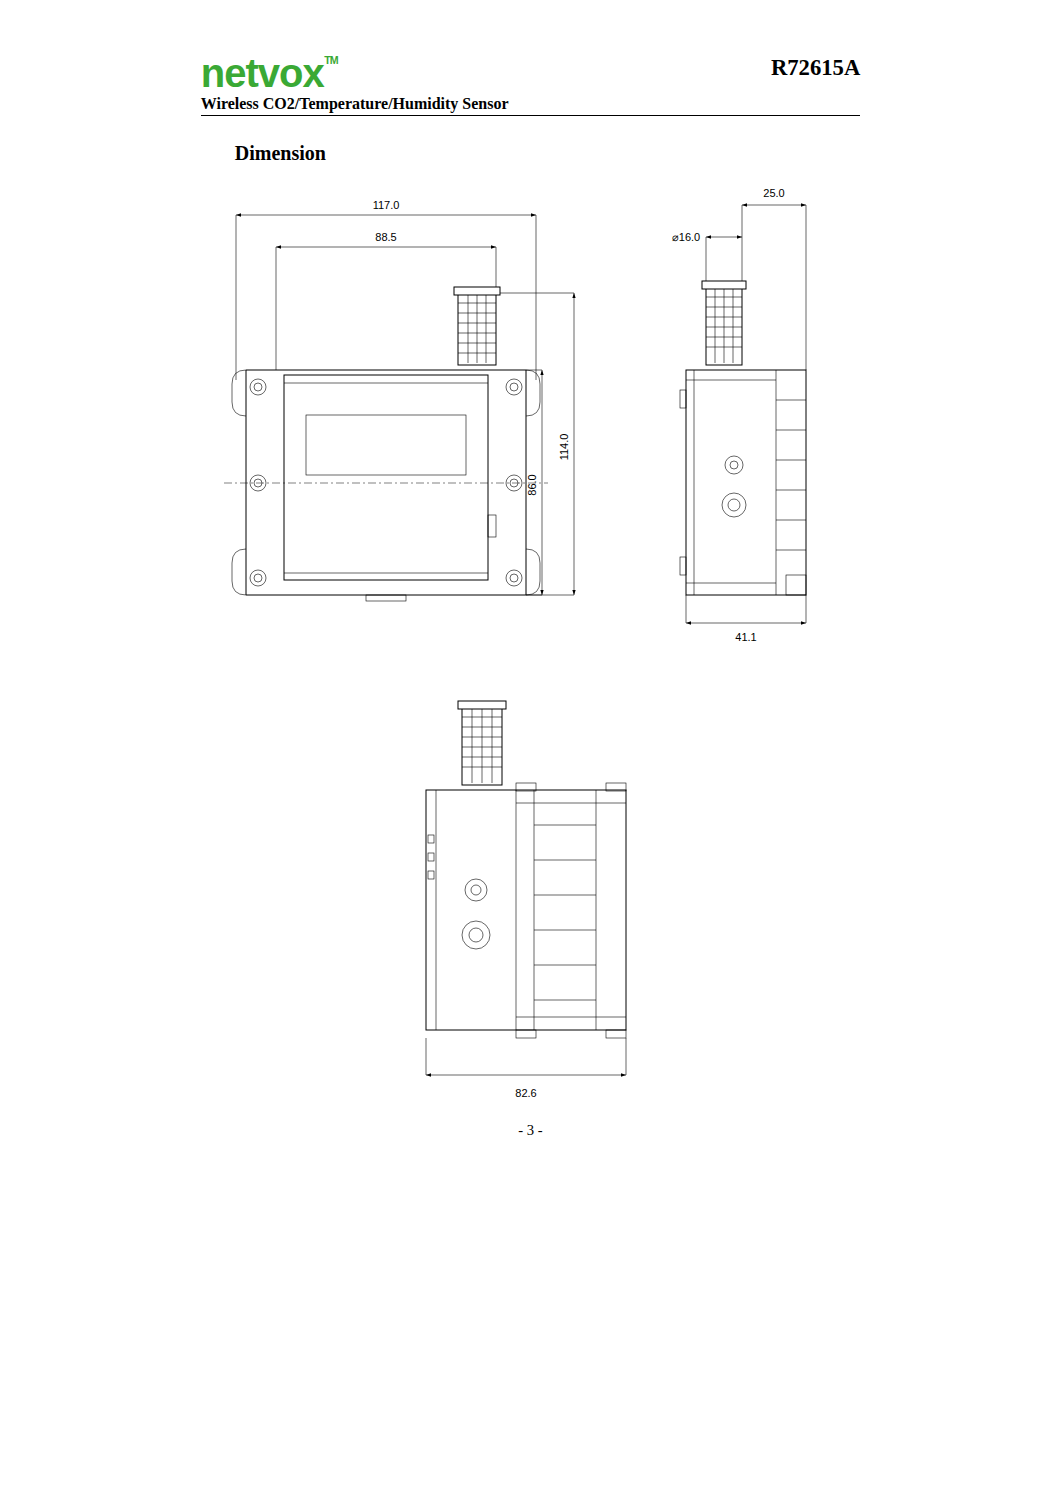netvoxTM
R72615A
Wireless CO2/Temperature/Humidity Sensor
Dimension
117.0 88.5 114.0 86.0 25.0 ⌀16.0 41.1
82.6
- 3 -